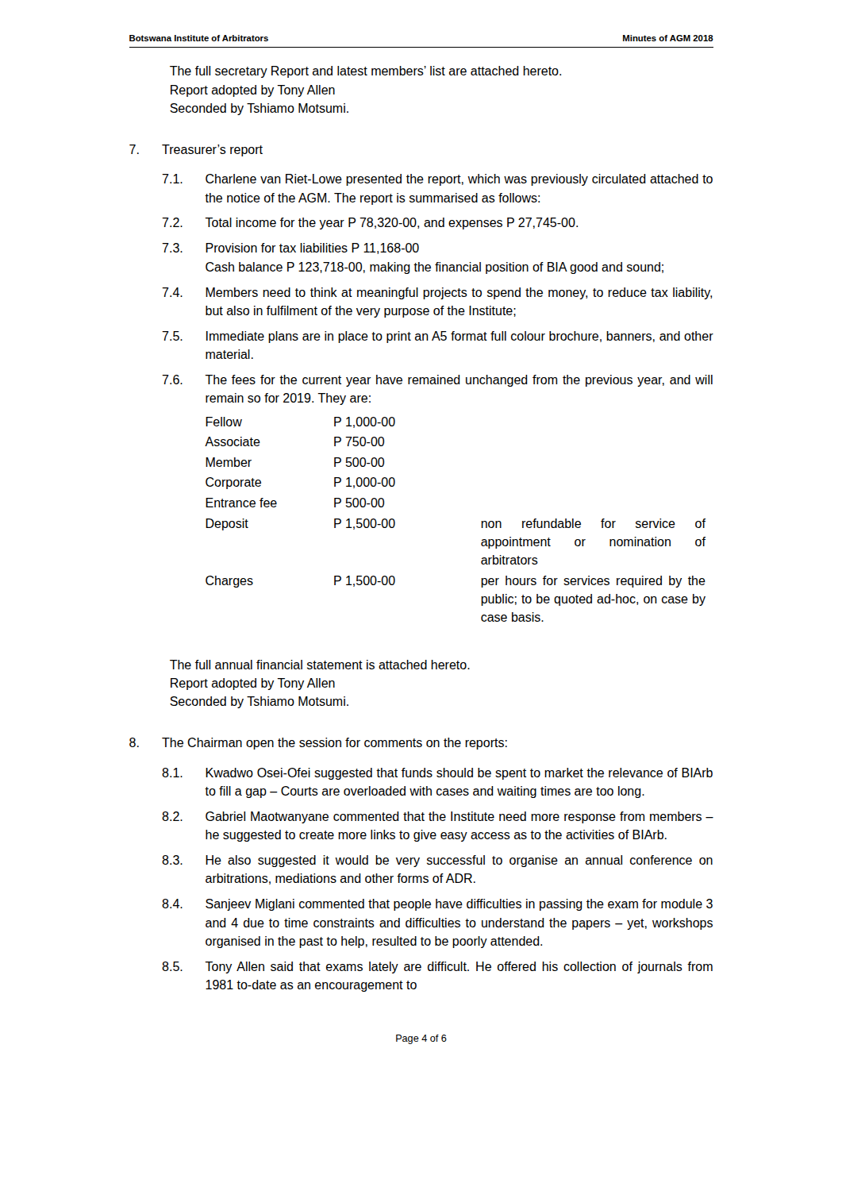Botswana Institute of Arbitrators Minutes of AGM 2018
The full secretary Report and latest members’ list are attached hereto.
Report adopted by Tony Allen
Seconded by Tshiamo Motsumi.
7.
Treasurer’s report
7.1.
Charlene van Riet-Lowe presented the report, which was previously circulated attached to the notice of the AGM. The report is summarised as follows:
7.2.
Total income for the year P 78,320-00, and expenses P 27,745-00.
7.3.
Provision for tax liabilities P 11,168-00
Cash balance P 123,718-00, making the financial position of BIA good and sound;
7.4.
Members need to think at meaningful projects to spend the money, to reduce tax liability, but also in fulfilment of the very purpose of the Institute;
7.5.
Immediate plans are in place to print an A5 format full colour brochure, banners, and other material.
7.6.
The fees for the current year have remained unchanged from the previous year, and will remain so for 2019. They are:
| Fellow | P 1,000-00 | |
| Associate | P 750-00 | |
| Member | P 500-00 | |
| Corporate | P 1,000-00 | |
| Entrance fee | P 500-00 | |
| Deposit | P 1,500-00 | non refundable for service of appointment or nomination of arbitrators |
| Charges | P 1,500-00 | per hours for services required by the public; to be quoted ad-hoc, on case by case basis. |
The full annual financial statement is attached hereto.
Report adopted by Tony Allen
Seconded by Tshiamo Motsumi.
8.
The Chairman open the session for comments on the reports:
8.1.
Kwadwo Osei-Ofei suggested that funds should be spent to market the relevance of BIArb to fill a gap – Courts are overloaded with cases and waiting times are too long.
8.2.
Gabriel Maotwanyane commented that the Institute need more response from members – he suggested to create more links to give easy access as to the activities of BIArb.
8.3.
He also suggested it would be very successful to organise an annual conference on arbitrations, mediations and other forms of ADR.
8.4.
Sanjeev Miglani commented that people have difficulties in passing the exam for module 3 and 4 due to time constraints and difficulties to understand the papers – yet, workshops organised in the past to help, resulted to be poorly attended.
8.5.
Tony Allen said that exams lately are difficult. He offered his collection of journals from 1981 to-date as an encouragement to
Page 4 of 6